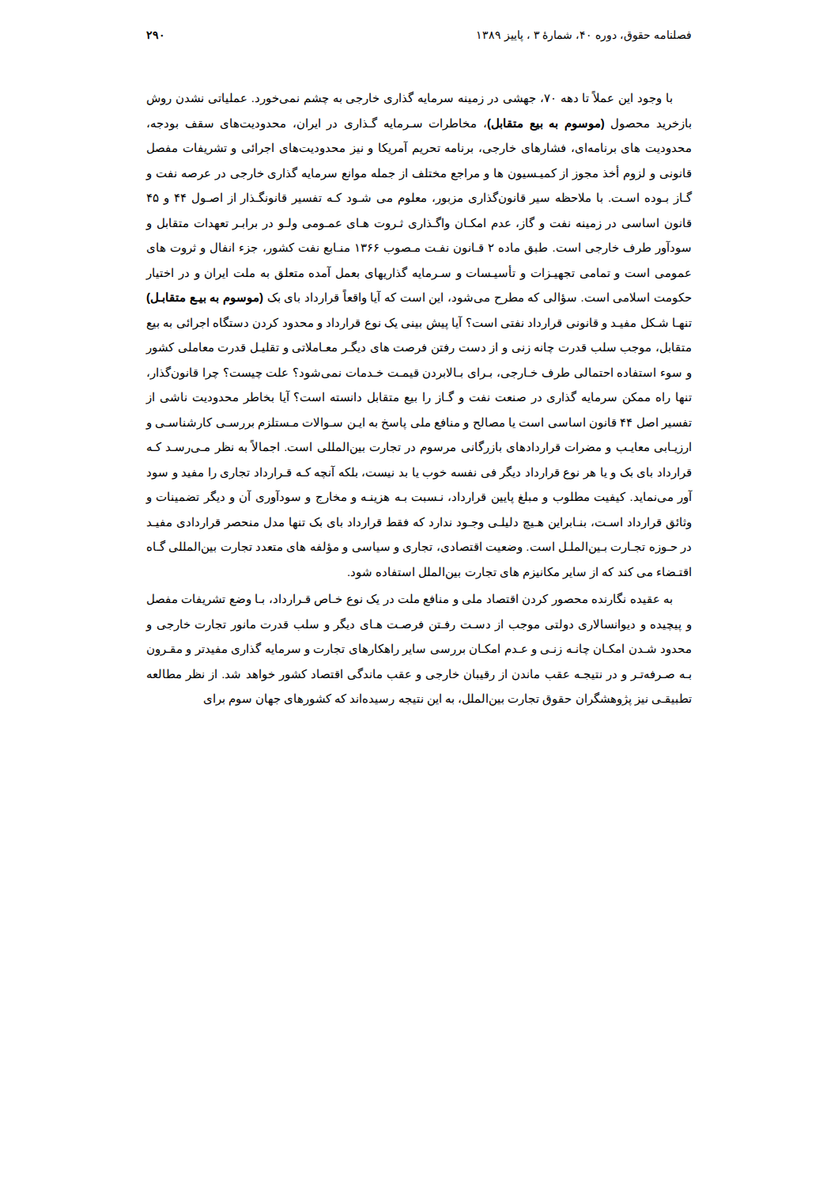فصلنامه حقوق، دوره ۴۰، شمارهٔ ۳ ، پاییز ۱۳۸۹ ۲۹۰
با وجود این عملاً تا دهه ۷۰، جهشی در زمینه سرمایه گذاری خارجی به چشم نمی‌خورد. عملیاتی نشدن روش بازخرید محصول (موسوم به بیع متقابل)، مخاطرات سـرمایه گـذاری در ایران، محدودیت‌های سقف بودجه، محدودیت های برنامه‌ای، فشارهای خارجی، برنامه تحریم آمریکا و نیز محدودیت‌های اجرائی و تشریفات مفصل قانونی و لزوم أخذ مجوز از کمیـسیون ها و مراجع مختلف از جمله موانع سرمایه گذاری خارجی در عرصه نفت و گـاز بـوده اسـت. با ملاحظه سیر قانون‌گذاری مزبور، معلوم می شـود کـه تفسیر قانونگـذار از اصـول ۴۴ و ۴۵ قانون اساسی در زمینه نفت و گاز، عدم امکـان واگـذاری ثـروت هـای عمـومی ولـو در برابـر تعهدات متقابل و سودآور طرف خارجی است. طبق ماده ۲ قـانون نفـت مـصوب ۱۳۶۶ منـابع نفت کشور، جزء انفال و ثروت های عمومی است و تمامی تجهیـزات و تأسیـسات و سـرمایه گذاریهای بعمل آمده متعلق به ملت ایران و در اختیار حکومت اسلامی است. سؤالی که مطرح می‌شود، این است که آیا واقعاً قرارداد بای بک (موسوم به بیـع متقابـل) تنهـا شـکل مفیـد و قانونی قرارداد نفتی است؟ آیا پیش بینی یک نوع قرارداد و محدود کردن دستگاه اجرائی به بیع متقابل، موجب سلب قدرت چانه زنی و از دست رفتن فرصت های دیگـر معـاملاتی و تقلیـل قدرت معاملی کشور و سوء استفاده احتمالی طرف خـارجی، بـرای بـالابردن قیمـت خـدمات نمی‌شود؟ علت چیست؟ چرا قانون‌گذار، تنها راه ممکن سرمایه گذاری در صنعت نفت و گـاز را بیع متقابل دانسته است؟ آیا بخاطر محدودیت ناشی از تفسیر اصل ۴۴ قانون اساسی است یا مصالح و منافع ملی پاسخ به ایـن سـوالات مـستلزم بررسـی کارشناسـی و ارزیـابی معایـب و مضرات قراردادهای بازرگانی مرسوم در تجارت بین‌المللی است. اجمالاً به نظر مـی‌رسـد کـه قرارداد بای بک و یا هر نوع قرارداد دیگر فی نفسه خوب یا بد نیست، بلکه آنچه کـه قـرارداد تجاری را مفید و سود آور می‌نماید. کیفیت مطلوب و مبلغ پایین قرارداد، نـسبت بـه هزینـه و مخارج و سودآوری آن و دیگر تضمینات و وثائق قرارداد اسـت، بنـابراین هـیچ دلیلـی وجـود ندارد که فقط قرارداد بای بک تنها مدل منحصر قراردادی مفیـد در حـوزه تجـارت بـین‌الملـل است. وضعیت اقتصادی، تجاری و سیاسی و مؤلفه های متعدد تجارت بین‌المللی گـاه اقتـضاء می کند که از سایر مکانیزم های تجارت بین‌الملل استفاده شود.
به عقیده نگارنده محصور کردن اقتصاد ملی و منافع ملت در یک نوع خـاص قـرارداد، بـا وضع تشریفات مفصل و پیچیده و دیوانسالاری دولتی موجب از دسـت رفـتن فرصـت هـای دیگر و سلب قدرت مانور تجارت خارجی و محدود شـدن امکـان چانـه زنـی و عـدم امکـان بررسی سایر راهکارهای تجارت و سرمایه گذاری مفیدتر و مقـرون بـه صـرفه‌تـر و در نتیجـه عقب ماندن از رقیبان خارجی و عقب ماندگی اقتصاد کشور خواهد شد. از نظر مطالعه تطبیقـی نیز پژوهشگران حقوق تجارت بین‌الملل، به این نتیجه رسیده‌اند که کشورهای جهان سوم برای